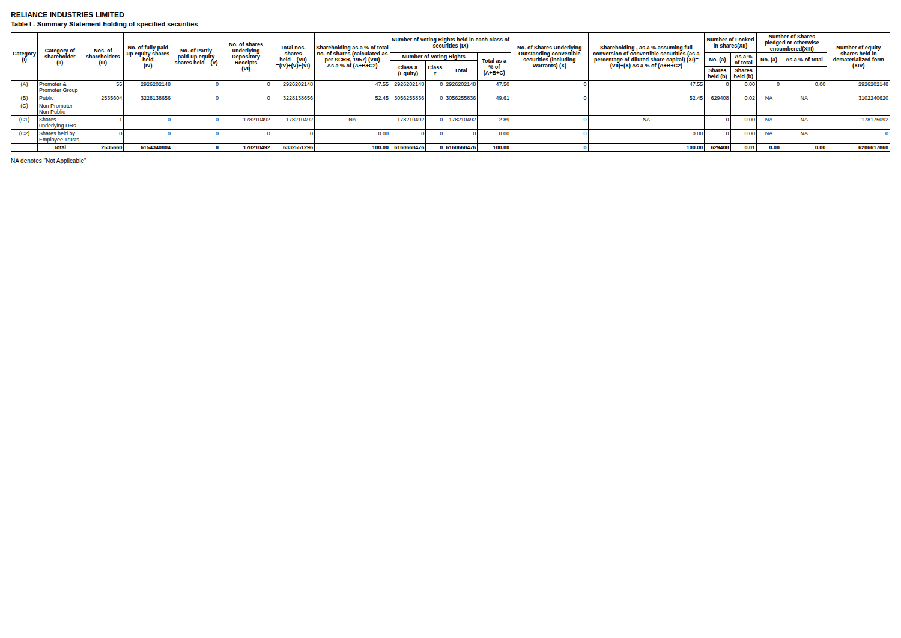RELIANCE INDUSTRIES LIMITED
Table I - Summary Statement holding of specified securities
| Category (I) | Category of shareholder (II) | Nos. of shareholders (III) | No. of fully paid up equity shares held (IV) | No. of Partly paid-up equity shares held (V) | No. of shares underlying Depository Receipts (VI) | Total nos. shares held (VII) =(IV)+(V)+(VI) | Shareholding as a % of total no. of shares (calculated as per SCRR, 1957) (VIII) As a % of (A+B+C2) | Number of Voting Rights held in each class of securities (IX) | No. of Shares Underlying Outstanding convertible securities (including Warrants) (X) | Shareholding , as a % assuming full conversion of convertible securities (as a percentage of diluted share capital) (XI)= (VII)+(X) As a % of (A+B+C2) | Number of Locked in shares(XII) | Number of Shares pledged or otherwise encumbered(XIII) | Number of equity shares held in dematerialized form (XIV) |
| --- | --- | --- | --- | --- | --- | --- | --- | --- | --- | --- | --- | --- | --- |
| Number of Voting Rights | Total as a % of (A+B+C) | No. (a) | As a % of total | No. (a) | As a % of total |
| Class X (Equity) | Class Y | Total |
| Shares held (b) | Shares held (b) |
| (A) | Promoter & Promoter Group | 55 | 2926202148 | 0 | 0 | 2926202148 | 47.55 | 2926202148 | 0 | 2926202148 | 47.50 | 0 | 47.55 | 0 | 0.00 | 0 | 0.00 | 2926202148 |
| (B) | Public | 2535604 | 3228138656 | 0 | 0 | 3228138656 | 52.45 | 3056255836 | 0 | 3056255836 | 49.61 | 0 | 52.45 | 629408 | 0.02 | NA | NA | 3102240620 |
| (C) | Non Promoter-Non Public | | | | | | | | | | | | | | | | | |
| (C1) | Shares underlying DRs | 1 | 0 | 0 | 178210492 | 178210492 | NA | 178210492 | 0 | 178210492 | 2.89 | 0 | NA | 0 | 0.00 | NA | NA | 178175092 |
| (C2) | Shares held by Employee Trusts | 0 | 0 | 0 | 0 | 0 | 0.00 | 0 | 0 | 0 | 0.00 | 0 | 0.00 | 0 | 0.00 | NA | NA | 0 |
| | Total | 2535660 | 6154340804 | 0 | 178210492 | 6332551296 | 100.00 | 6160668476 | 0 | 6160668476 | 100.00 | 0 | 100.00 | 629408 | 0.01 | 0.00 | 0.00 | 6206617860 |
NA denotes "Not Applicable"